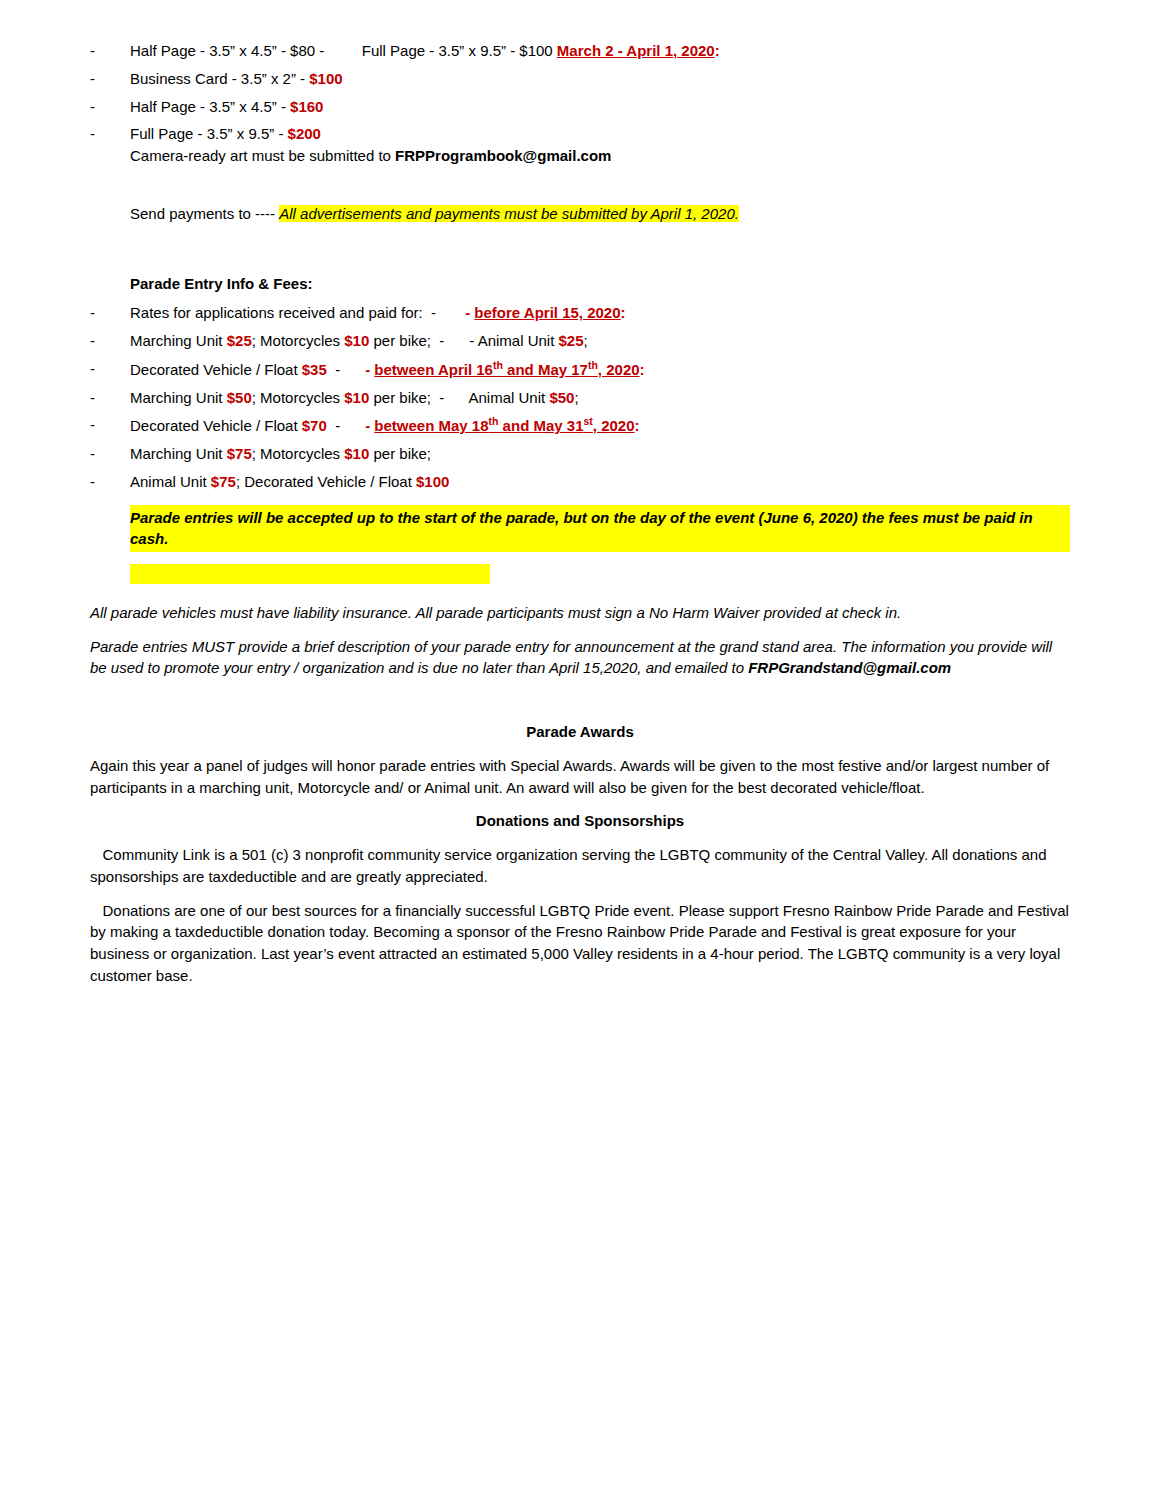Half Page - 3.5” x 4.5” - $80 - Full Page - 3.5” x 9.5” - $100 March 2 - April 1, 2020:
Business Card - 3.5” x 2” - $100
Half Page - 3.5” x 4.5” - $160
Full Page - 3.5” x 9.5” - $200
Camera-ready art must be submitted to FRPProgrambook@gmail.com
Send payments to ---- All advertisements and payments must be submitted by April 1, 2020.
Parade Entry Info & Fees:
Rates for applications received and paid for: - - before April 15, 2020:
Marching Unit $25; Motorcycles $10 per bike; - - Animal Unit $25;
Decorated Vehicle / Float $35 - - between April 16th and May 17th, 2020:
Marching Unit $50; Motorcycles $10 per bike; - Animal Unit $50;
Decorated Vehicle / Float $70 - - between May 18th and May 31st, 2020:
Marching Unit $75; Motorcycles $10 per bike;
Animal Unit $75; Decorated Vehicle / Float $100
Parade entries will be accepted up to the start of the parade, but on the day of the event (June 6, 2020) the fees must be paid in cash.
All parade vehicles must have liability insurance. All parade participants must sign a No Harm Waiver provided at check in.
Parade entries MUST provide a brief description of your parade entry for announcement at the grand stand area. The information you provide will be used to promote your entry / organization and is due no later than April 15,2020, and emailed to FRPGrandstand@gmail.com
Parade Awards
Again this year a panel of judges will honor parade entries with Special Awards. Awards will be given to the most festive and/or largest number of participants in a marching unit, Motorcycle and/ or Animal unit. An award will also be given for the best decorated vehicle/float.
Donations and Sponsorships
Community Link is a 501 (c) 3 nonprofit community service organization serving the LGBTQ community of the Central Valley. All donations and sponsorships are taxdeductible and are greatly appreciated.
Donations are one of our best sources for a financially successful LGBTQ Pride event. Please support Fresno Rainbow Pride Parade and Festival by making a taxdeductible donation today. Becoming a sponsor of the Fresno Rainbow Pride Parade and Festival is great exposure for your business or organization. Last year’s event attracted an estimated 5,000 Valley residents in a 4-hour period. The LGBTQ community is a very loyal customer base.